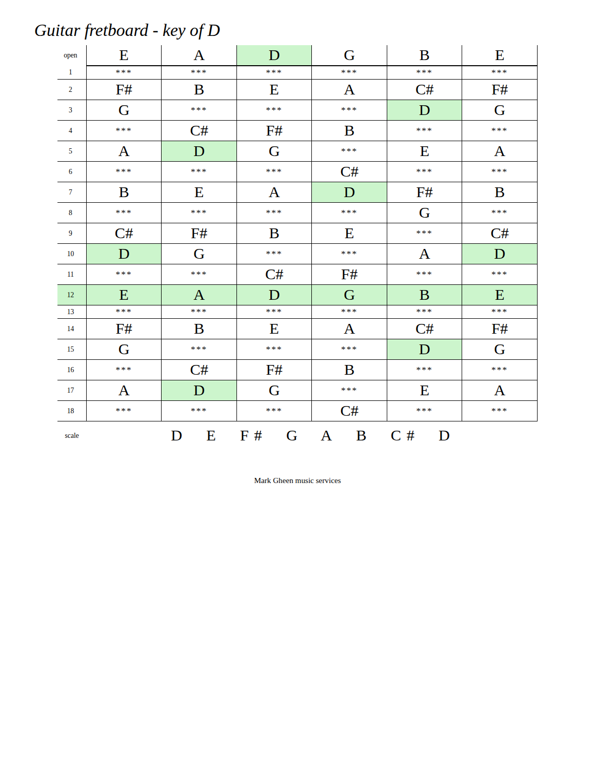Guitar fretboard - key of D
| open | E | A | D | G | B | E |
| --- | --- | --- | --- | --- | --- | --- |
| 1 | *** | *** | *** | *** | *** | *** |
| 2 | F# | B | E | A | C# | F# |
| 3 | G | *** | *** | *** | D | G |
| 4 | *** | C# | F# | B | *** | *** |
| 5 | A | D | G | *** | E | A |
| 6 | *** | *** | *** | C# | *** | *** |
| 7 | B | E | A | D | F# | B |
| 8 | *** | *** | *** | *** | G | *** |
| 9 | C# | F# | B | E | *** | C# |
| 10 | D | G | *** | *** | A | D |
| 11 | *** | *** | C# | F# | *** | *** |
| 12 | E | A | D | G | B | E |
| 13 | *** | *** | *** | *** | *** | *** |
| 14 | F# | B | E | A | C# | F# |
| 15 | G | *** | *** | *** | D | G |
| 16 | *** | C# | F# | B | *** | *** |
| 17 | A | D | G | *** | E | A |
| 18 | *** | *** | *** | C# | *** | *** |
| scale | D E F# G A B C# D |
Mark Gheen music services